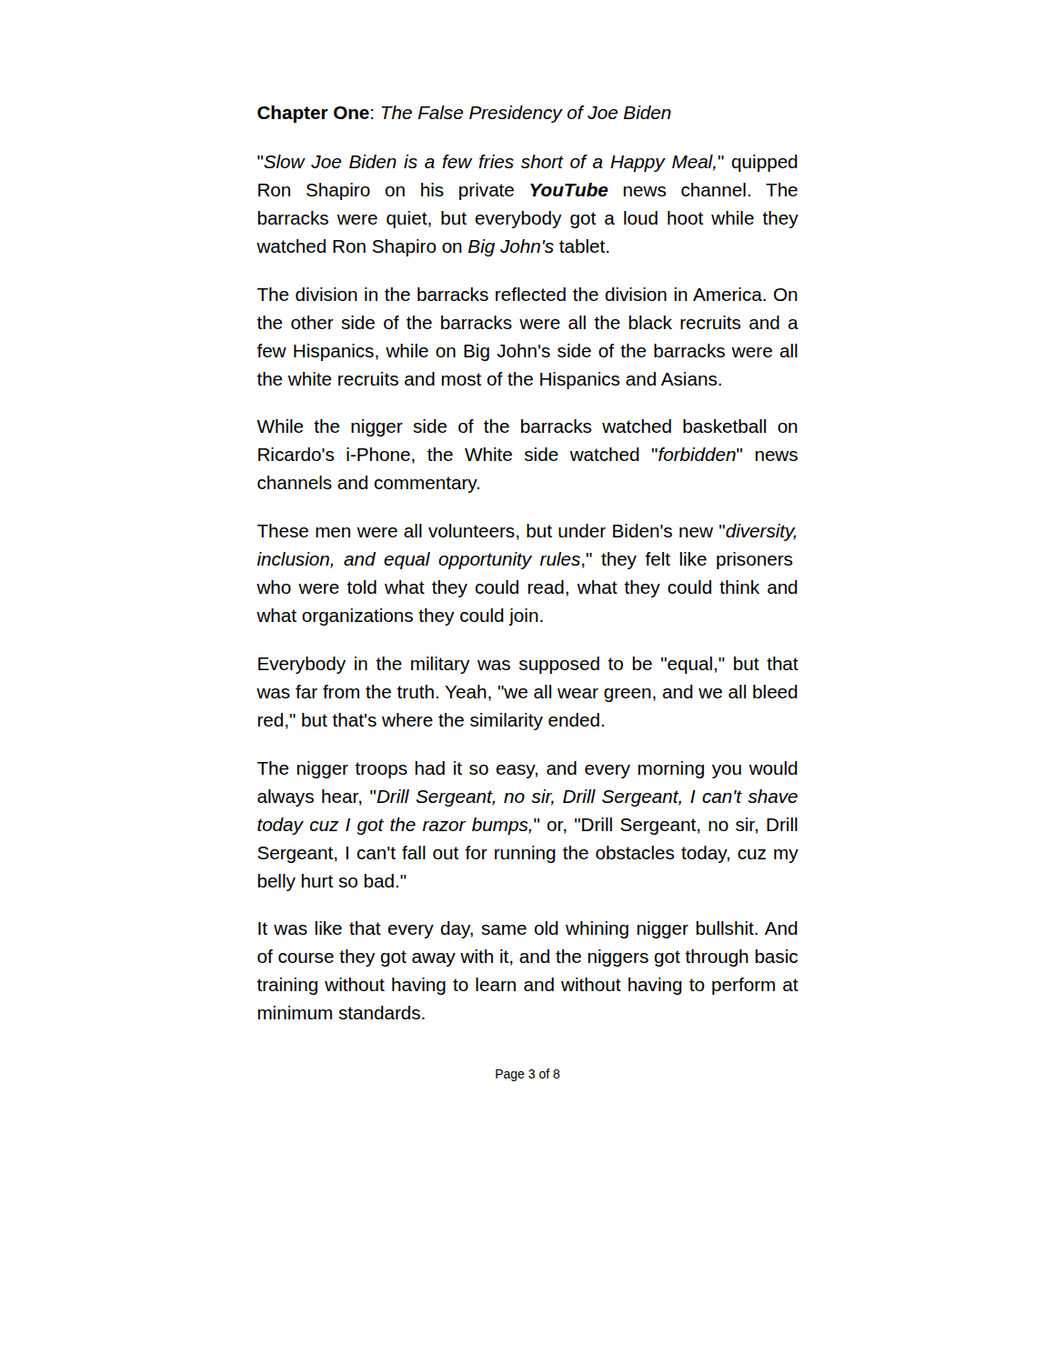Chapter One: The False Presidency of Joe Biden
"Slow Joe Biden is a few fries short of a Happy Meal," quipped Ron Shapiro on his private YouTube news channel. The barracks were quiet, but everybody got a loud hoot while they watched Ron Shapiro on Big John's tablet.
The division in the barracks reflected the division in America. On the other side of the barracks were all the black recruits and a few Hispanics, while on Big John's side of the barracks were all the white recruits and most of the Hispanics and Asians.
While the nigger side of the barracks watched basketball on Ricardo's i-Phone, the White side watched "forbidden" news channels and commentary.
These men were all volunteers, but under Biden's new "diversity, inclusion, and equal opportunity rules," they felt like prisoners who were told what they could read, what they could think and what organizations they could join.
Everybody in the military was supposed to be "equal," but that was far from the truth. Yeah, "we all wear green, and we all bleed red," but that's where the similarity ended.
The nigger troops had it so easy, and every morning you would always hear, "Drill Sergeant, no sir, Drill Sergeant, I can't shave today cuz I got the razor bumps," or, "Drill Sergeant, no sir, Drill Sergeant, I can't fall out for running the obstacles today, cuz my belly hurt so bad."
It was like that every day, same old whining nigger bullshit. And of course they got away with it, and the niggers got through basic training without having to learn and without having to perform at minimum standards.
Page 3 of 8